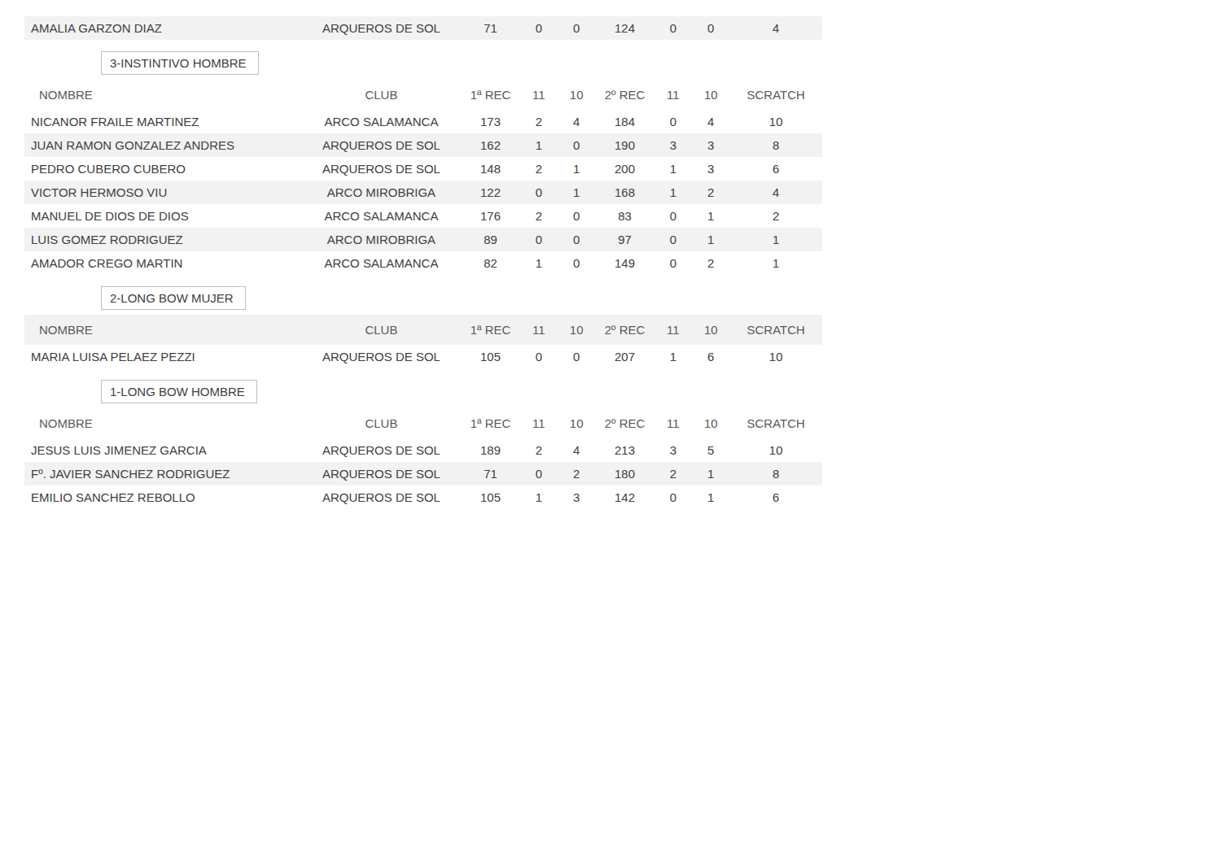| AMALIA GARZON DIAZ | ARQUEROS DE SOL | 71 | 0 | 0 | 124 | 0 | 0 | 4 |
| 3-INSTINTIVO HOMBRE |
| NOMBRE | CLUB | 1ª REC | 11 | 10 | 2º REC | 11 | 10 | SCRATCH |
| NICANOR FRAILE MARTINEZ | ARCO SALAMANCA | 173 | 2 | 4 | 184 | 0 | 4 | 10 |
| JUAN RAMON GONZALEZ ANDRES | ARQUEROS DE SOL | 162 | 1 | 0 | 190 | 3 | 3 | 8 |
| PEDRO CUBERO CUBERO | ARQUEROS DE SOL | 148 | 2 | 1 | 200 | 1 | 3 | 6 |
| VICTOR HERMOSO VIU | ARCO MIROBRIGA | 122 | 0 | 1 | 168 | 1 | 2 | 4 |
| MANUEL DE DIOS DE DIOS | ARCO SALAMANCA | 176 | 2 | 0 | 83 | 0 | 1 | 2 |
| LUIS GOMEZ RODRIGUEZ | ARCO MIROBRIGA | 89 | 0 | 0 | 97 | 0 | 1 | 1 |
| AMADOR CREGO MARTIN | ARCO SALAMANCA | 82 | 1 | 0 | 149 | 0 | 2 | 1 |
| 2-LONG BOW MUJER |
| NOMBRE | CLUB | 1ª REC | 11 | 10 | 2º REC | 11 | 10 | SCRATCH |
| MARIA LUISA PELAEZ PEZZI | ARQUEROS DE SOL | 105 | 0 | 0 | 207 | 1 | 6 | 10 |
| 1-LONG BOW HOMBRE |
| NOMBRE | CLUB | 1ª REC | 11 | 10 | 2º REC | 11 | 10 | SCRATCH |
| JESUS LUIS JIMENEZ GARCIA | ARQUEROS DE SOL | 189 | 2 | 4 | 213 | 3 | 5 | 10 |
| Fº. JAVIER SANCHEZ RODRIGUEZ | ARQUEROS DE SOL | 71 | 0 | 2 | 180 | 2 | 1 | 8 |
| EMILIO SANCHEZ REBOLLO | ARQUEROS DE SOL | 105 | 1 | 3 | 142 | 0 | 1 | 6 |